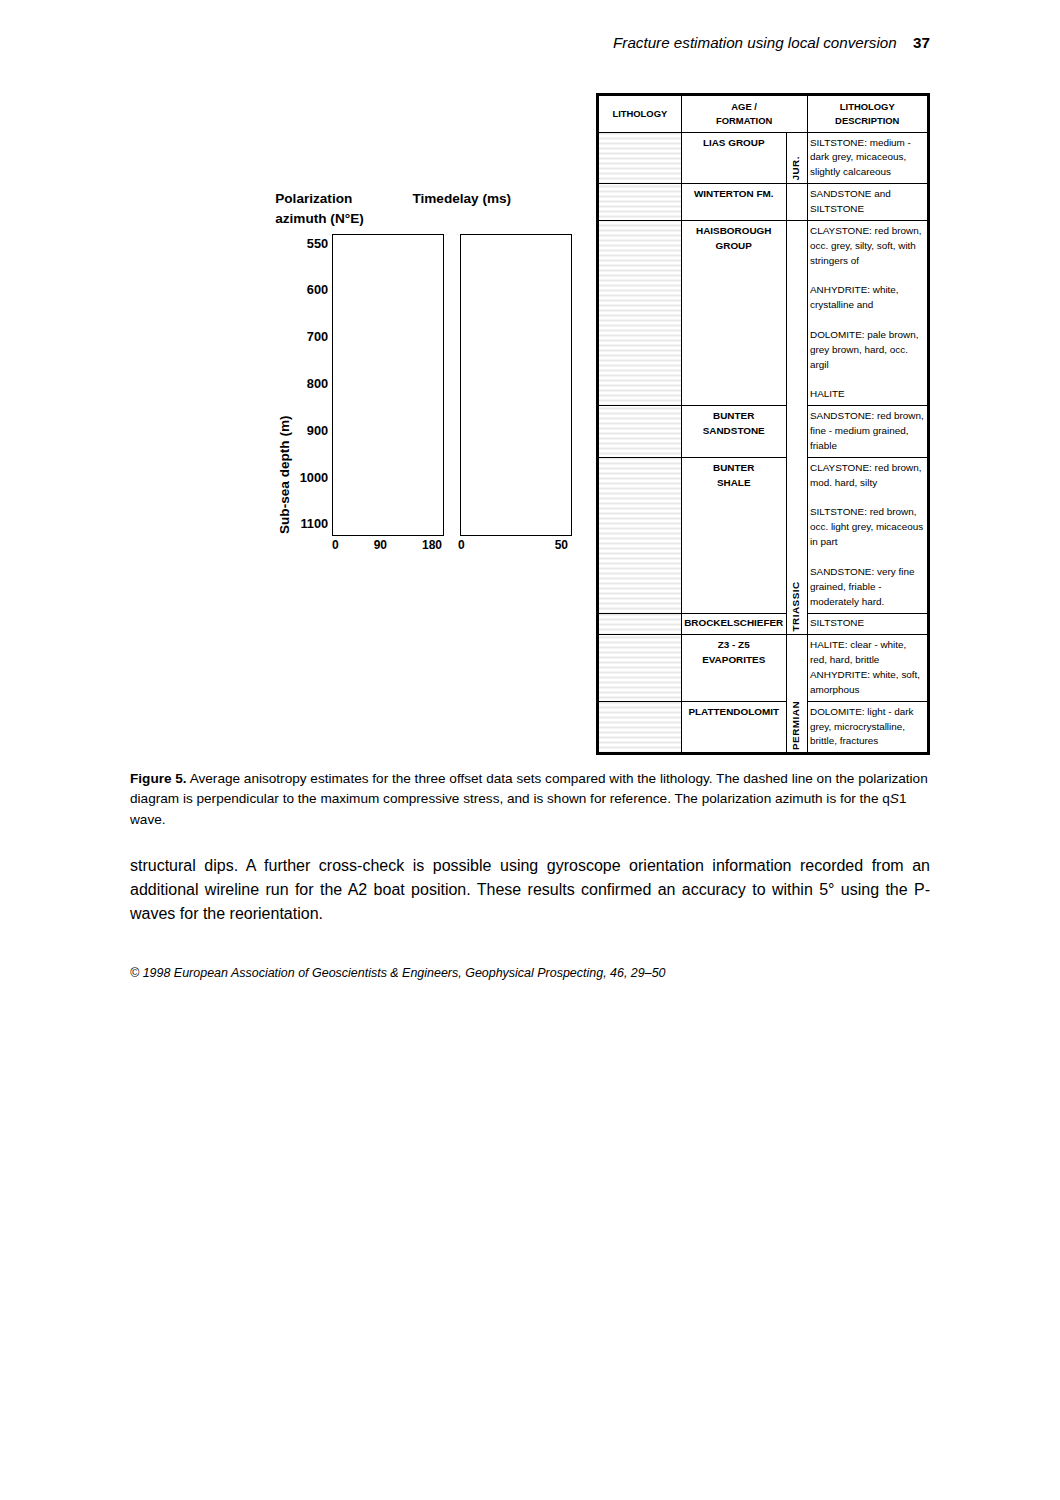Fracture estimation using local conversion 37
Polarization
azimuth (N°E)
Timedelay (ms)
Sub-sea depth (m)
550 600 700 800 900 1000 1100
090180
050
| LITHOLOGY | AGE / FORMATION | LITHOLOGY DESCRIPTION |
| --- | --- | --- |
| | LIAS GROUP | JUR. | SILTSTONE: medium - dark grey, micaceous, slightly calcareous |
| | WINTERTON FM. | | SANDSTONE and SILTSTONE |
| | HAISBOROUGH GROUP | TRIASSIC | CLAYSTONE: red brown, occ. grey, silty, soft, with stringers of ANHYDRITE: white, crystalline and DOLOMITE: pale brown, grey brown, hard, occ. argil HALITE |
| | BUNTER SANDSTONE | SANDSTONE: red brown, fine - medium grained, friable |
| | BUNTER SHALE | CLAYSTONE: red brown, mod. hard, silty SILTSTONE: red brown, occ. light grey, micaceous in part SANDSTONE: very fine grained, friable - moderately hard. |
| | BROCKELSCHIEFER | SILTSTONE |
| | Z3 - Z5 EVAPORITES | PERMIAN | HALITE: clear - white, red, hard, brittle ANHYDRITE: white, soft, amorphous |
| | PLATTENDOLOMIT | DOLOMITE: light - dark grey, microcrystalline, brittle, fractures |
Figure 5. Average anisotropy estimates for the three offset data sets compared with the lithology. The dashed line on the polarization diagram is perpendicular to the maximum compressive stress, and is shown for reference. The polarization azimuth is for the qS1 wave.
structural dips. A further cross-check is possible using gyroscope orientation information recorded from an additional wireline run for the A2 boat position. These results confirmed an accuracy to within 5° using the P-waves for the reorientation.
© 1998 European Association of Geoscientists & Engineers, Geophysical Prospecting, 46, 29–50